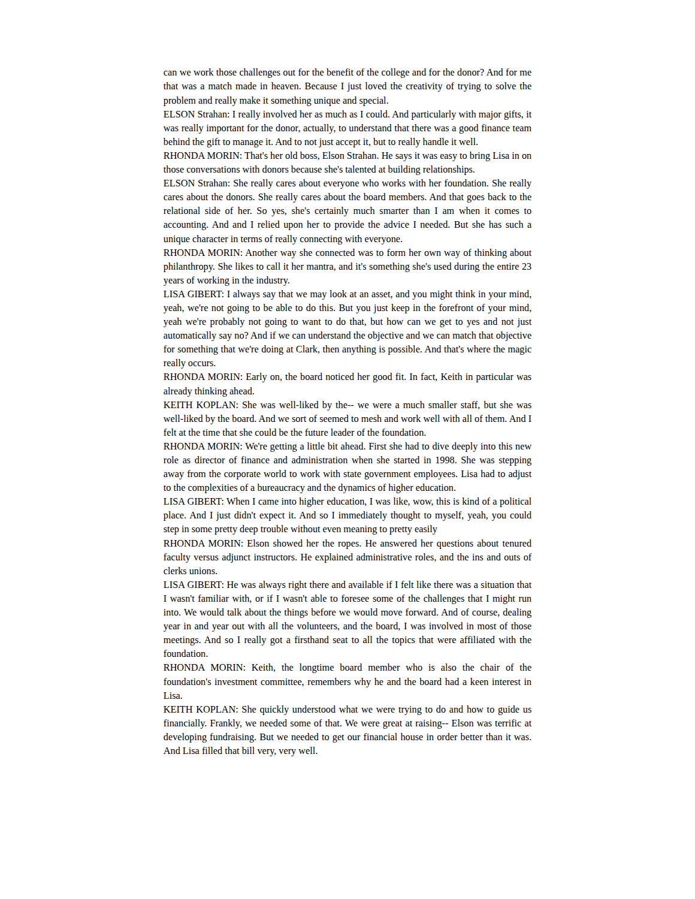can we work those challenges out for the benefit of the college and for the donor? And for me that was a match made in heaven. Because I just loved the creativity of trying to solve the problem and really make it something unique and special.
ELSON Strahan: I really involved her as much as I could. And particularly with major gifts, it was really important for the donor, actually, to understand that there was a good finance team behind the gift to manage it. And to not just accept it, but to really handle it well.
RHONDA MORIN: That's her old boss, Elson Strahan. He says it was easy to bring Lisa in on those conversations with donors because she's talented at building relationships.
ELSON Strahan: She really cares about everyone who works with her foundation. She really cares about the donors. She really cares about the board members. And that goes back to the relational side of her. So yes, she's certainly much smarter than I am when it comes to accounting. And and I relied upon her to provide the advice I needed. But she has such a unique character in terms of really connecting with everyone.
RHONDA MORIN: Another way she connected was to form her own way of thinking about philanthropy. She likes to call it her mantra, and it's something she's used during the entire 23 years of working in the industry.
LISA GIBERT: I always say that we may look at an asset, and you might think in your mind, yeah, we're not going to be able to do this. But you just keep in the forefront of your mind, yeah we're probably not going to want to do that, but how can we get to yes and not just automatically say no? And if we can understand the objective and we can match that objective for something that we're doing at Clark, then anything is possible. And that's where the magic really occurs.
RHONDA MORIN: Early on, the board noticed her good fit. In fact, Keith in particular was already thinking ahead.
KEITH KOPLAN: She was well-liked by the-- we were a much smaller staff, but she was well-liked by the board. And we sort of seemed to mesh and work well with all of them. And I felt at the time that she could be the future leader of the foundation.
RHONDA MORIN: We're getting a little bit ahead. First she had to dive deeply into this new role as director of finance and administration when she started in 1998. She was stepping away from the corporate world to work with state government employees. Lisa had to adjust to the complexities of a bureaucracy and the dynamics of higher education.
LISA GIBERT: When I came into higher education, I was like, wow, this is kind of a political place. And I just didn't expect it. And so I immediately thought to myself, yeah, you could step in some pretty deep trouble without even meaning to pretty easily
RHONDA MORIN: Elson showed her the ropes. He answered her questions about tenured faculty versus adjunct instructors. He explained administrative roles, and the ins and outs of clerks unions.
LISA GIBERT: He was always right there and available if I felt like there was a situation that I wasn't familiar with, or if I wasn't able to foresee some of the challenges that I might run into. We would talk about the things before we would move forward. And of course, dealing year in and year out with all the volunteers, and the board, I was involved in most of those meetings. And so I really got a firsthand seat to all the topics that were affiliated with the foundation.
RHONDA MORIN: Keith, the longtime board member who is also the chair of the foundation's investment committee, remembers why he and the board had a keen interest in Lisa.
KEITH KOPLAN: She quickly understood what we were trying to do and how to guide us financially. Frankly, we needed some of that. We were great at raising-- Elson was terrific at developing fundraising. But we needed to get our financial house in order better than it was. And Lisa filled that bill very, very well.